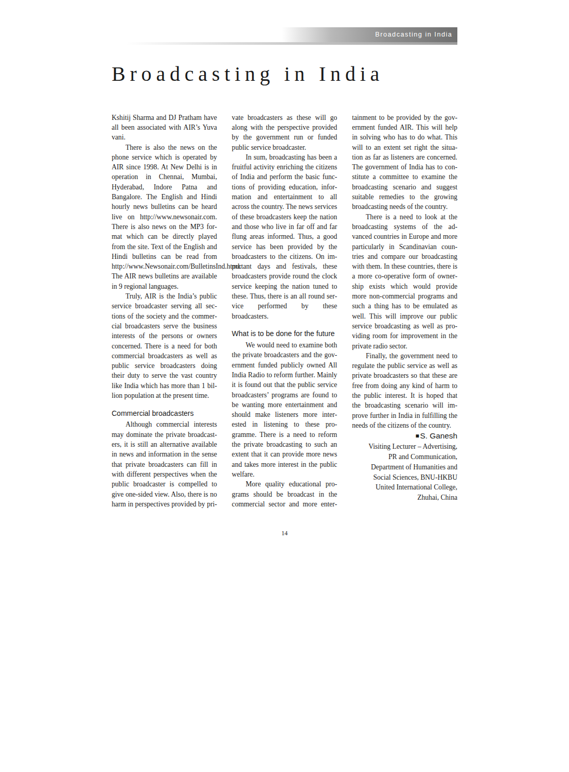Broadcasting in India
Broadcasting in India
Kshitij Sharma and DJ Pratham have all been associated with AIR’s Yuva vani.
There is also the news on the phone service which is operated by AIR since 1998. At New Delhi is in operation in Chennai, Mumbai, Hyderabad, Indore Patna and Bangalore. The English and Hindi hourly news bulletins can be heard live on http://www.newsonair.com. There is also news on the MP3 format which can be directly played from the site. Text of the English and Hindi bulletins can be read from http://www.Newsonair.com/BulletinsInd.html. The AIR news bulletins are available in 9 regional languages.
Truly, AIR is the India’s public service broadcaster serving all sections of the society and the commercial broadcasters serve the business interests of the persons or owners concerned. There is a need for both commercial broadcasters as well as public service broadcasters doing their duty to serve the vast country like India which has more than 1 billion population at the present time.
Commercial broadcasters
Although commercial interests may dominate the private broadcasters, it is still an alternative available in news and information in the sense that private broadcasters can fill in with different perspectives when the public broadcaster is compelled to give one-sided view. Also, there is no harm in perspectives provided by private broadcasters as these will go along with the perspective provided by the government run or funded public service broadcaster.
In sum, broadcasting has been a fruitful activity enriching the citizens of India and perform the basic functions of providing education, information and entertainment to all across the country. The news services of these broadcasters keep the nation and those who live in far off and far flung areas informed. Thus, a good service has been provided by the broadcasters to the citizens. On important days and festivals, these broadcasters provide round the clock service keeping the nation tuned to these. Thus, there is an all round service performed by these broadcasters.
What is to be done for the future
We would need to examine both the private broadcasters and the government funded publicly owned All India Radio to reform further. Mainly it is found out that the public service broadcasters’ programs are found to be wanting more entertainment and should make listeners more interested in listening to these programme. There is a need to reform the private broadcasting to such an extent that it can provide more news and takes more interest in the public welfare.
More quality educational programs should be broadcast in the commercial sector and more entertainment to be provided by the government funded AIR. This will help in solving who has to do what. This will to an extent set right the situation as far as listeners are concerned. The government of India has to constitute a committee to examine the broadcasting scenario and suggest suitable remedies to the growing broadcasting needs of the country.
There is a need to look at the broadcasting systems of the advanced countries in Europe and more particularly in Scandinavian countries and compare our broadcasting with them. In these countries, there is a more co-operative form of ownership exists which would provide more non-commercial programs and such a thing has to be emulated as well. This will improve our public service broadcasting as well as providing room for improvement in the private radio sector.
Finally, the government need to regulate the public service as well as private broadcasters so that these are free from doing any kind of harm to the public interest. It is hoped that the broadcasting scenario will improve further in India in fulfilling the needs of the citizens of the country.
■S. Ganesh
Visiting Lecturer – Advertising,
PR and Communication,
Department of Humanities and
Social Sciences, BNU-HKBU
United International College,
Zhuhai, China
14